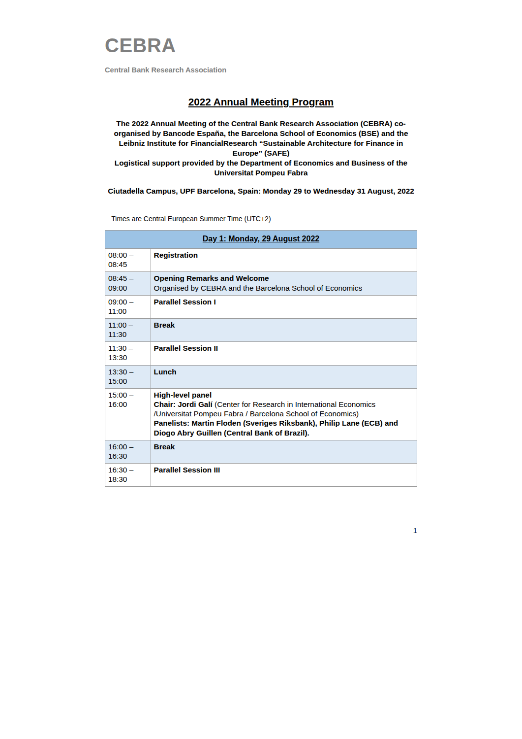CEBRA
Central Bank Research Association
2022 Annual Meeting Program
The 2022 Annual Meeting of the Central Bank Research Association (CEBRA) co-organised by Bancode España, the Barcelona School of Economics (BSE) and the Leibniz Institute for FinancialResearch “Sustainable Architecture for Finance in Europe” (SAFE)
Logistical support provided by the Department of Economics and Business of the Universitat Pompeu Fabra
Ciutadella Campus, UPF Barcelona, Spain: Monday 29 to Wednesday 31 August, 2022
Times are Central European Summer Time (UTC+2)
| Day 1: Monday, 29 August 2022 |
| --- |
| 08:00 – 08:45 | Registration |
| 08:45 – 09:00 | Opening Remarks and Welcome Organised by CEBRA and the Barcelona School of Economics |
| 09:00 – 11:00 | Parallel Session I |
| 11:00 – 11:30 | Break |
| 11:30 – 13:30 | Parallel Session II |
| 13:30 – 15:00 | Lunch |
| 15:00 – 16:00 | High-level panel Chair: Jordi Galí (Center for Research in International Economics /Universitat Pompeu Fabra / Barcelona School of Economics) Panelists: Martin Floden (Sveriges Riksbank), Philip Lane (ECB) and Diogo Abry Guillen (Central Bank of Brazil). |
| 16:00 – 16:30 | Break |
| 16:30 – 18:30 | Parallel Session III |
1